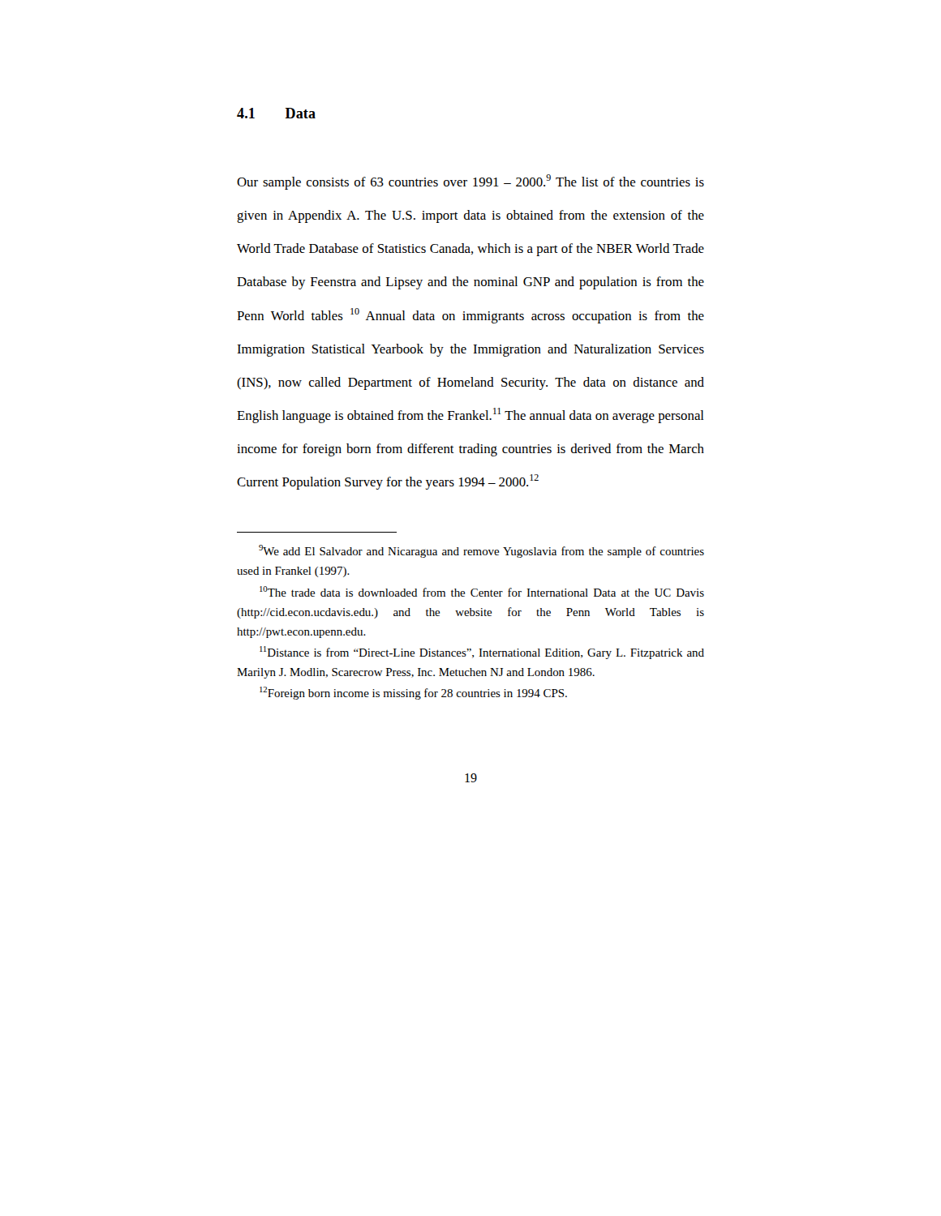4.1 Data
Our sample consists of 63 countries over 1991 – 2000.9 The list of the countries is given in Appendix A. The U.S. import data is obtained from the extension of the World Trade Database of Statistics Canada, which is a part of the NBER World Trade Database by Feenstra and Lipsey and the nominal GNP and population is from the Penn World tables 10 Annual data on immigrants across occupation is from the Immigration Statistical Yearbook by the Immigration and Naturalization Services (INS), now called Department of Homeland Security. The data on distance and English language is obtained from the Frankel.11 The annual data on average personal income for foreign born from different trading countries is derived from the March Current Population Survey for the years 1994 – 2000.12
9 We add El Salvador and Nicaragua and remove Yugoslavia from the sample of countries used in Frankel (1997).
10 The trade data is downloaded from the Center for International Data at the UC Davis (http://cid.econ.ucdavis.edu.) and the website for the Penn World Tables is http://pwt.econ.upenn.edu.
11 Distance is from “Direct-Line Distances”, International Edition, Gary L. Fitzpatrick and Marilyn J. Modlin, Scarecrow Press, Inc. Metuchen NJ and London 1986.
12 Foreign born income is missing for 28 countries in 1994 CPS.
19